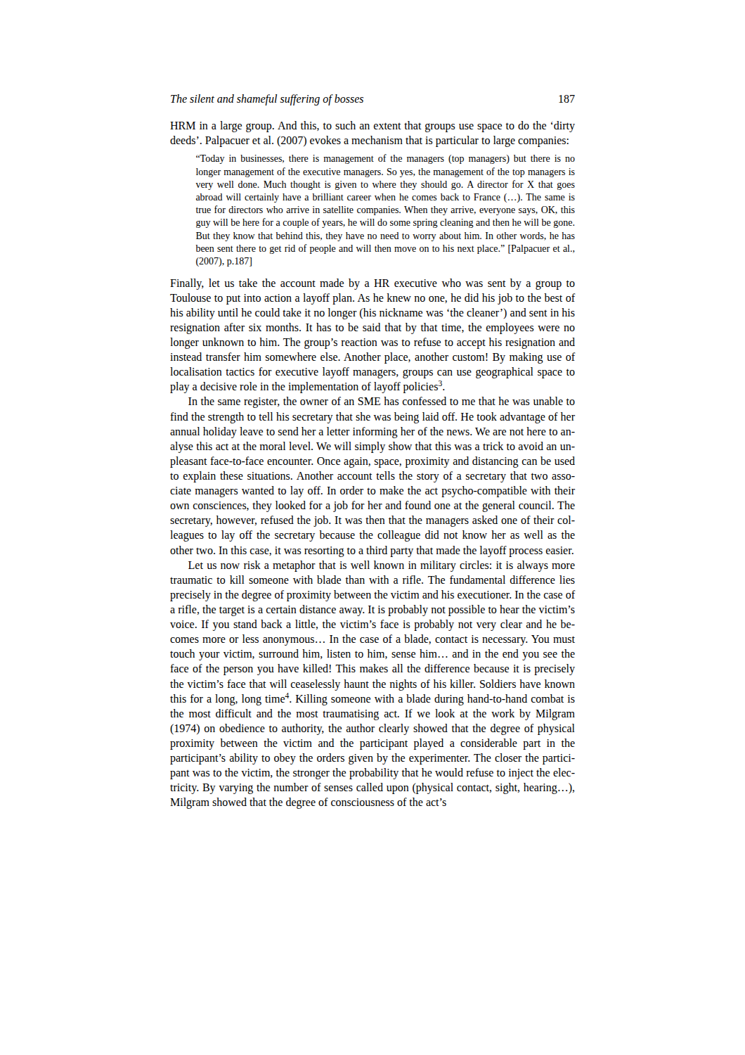The silent and shameful suffering of bosses 187
HRM in a large group. And this, to such an extent that groups use space to do the ‘dirty deeds’. Palpacuer et al. (2007) evokes a mechanism that is particular to large companies:
“Today in businesses, there is management of the managers (top managers) but there is no longer management of the executive managers. So yes, the management of the top managers is very well done. Much thought is given to where they should go. A director for X that goes abroad will certainly have a brilliant career when he comes back to France (…). The same is true for directors who arrive in satellite companies. When they arrive, everyone says, OK, this guy will be here for a couple of years, he will do some spring cleaning and then he will be gone. But they know that behind this, they have no need to worry about him. In other words, he has been sent there to get rid of people and will then move on to his next place.” [Palpacuer et al., (2007), p.187]
Finally, let us take the account made by a HR executive who was sent by a group to Toulouse to put into action a layoff plan. As he knew no one, he did his job to the best of his ability until he could take it no longer (his nickname was ‘the cleaner’) and sent in his resignation after six months. It has to be said that by that time, the employees were no longer unknown to him. The group’s reaction was to refuse to accept his resignation and instead transfer him somewhere else. Another place, another custom! By making use of localisation tactics for executive layoff managers, groups can use geographical space to play a decisive role in the implementation of layoff policies3.
In the same register, the owner of an SME has confessed to me that he was unable to find the strength to tell his secretary that she was being laid off. He took advantage of her annual holiday leave to send her a letter informing her of the news. We are not here to analyse this act at the moral level. We will simply show that this was a trick to avoid an unpleasant face-to-face encounter. Once again, space, proximity and distancing can be used to explain these situations. Another account tells the story of a secretary that two associate managers wanted to lay off. In order to make the act psycho-compatible with their own consciences, they looked for a job for her and found one at the general council. The secretary, however, refused the job. It was then that the managers asked one of their colleagues to lay off the secretary because the colleague did not know her as well as the other two. In this case, it was resorting to a third party that made the layoff process easier.
Let us now risk a metaphor that is well known in military circles: it is always more traumatic to kill someone with blade than with a rifle. The fundamental difference lies precisely in the degree of proximity between the victim and his executioner. In the case of a rifle, the target is a certain distance away. It is probably not possible to hear the victim’s voice. If you stand back a little, the victim’s face is probably not very clear and he becomes more or less anonymous… In the case of a blade, contact is necessary. You must touch your victim, surround him, listen to him, sense him… and in the end you see the face of the person you have killed! This makes all the difference because it is precisely the victim’s face that will ceaselessly haunt the nights of his killer. Soldiers have known this for a long, long time4. Killing someone with a blade during hand-to-hand combat is the most difficult and the most traumatising act. If we look at the work by Milgram (1974) on obedience to authority, the author clearly showed that the degree of physical proximity between the victim and the participant played a considerable part in the participant’s ability to obey the orders given by the experimenter. The closer the participant was to the victim, the stronger the probability that he would refuse to inject the electricity. By varying the number of senses called upon (physical contact, sight, hearing…), Milgram showed that the degree of consciousness of the act’s